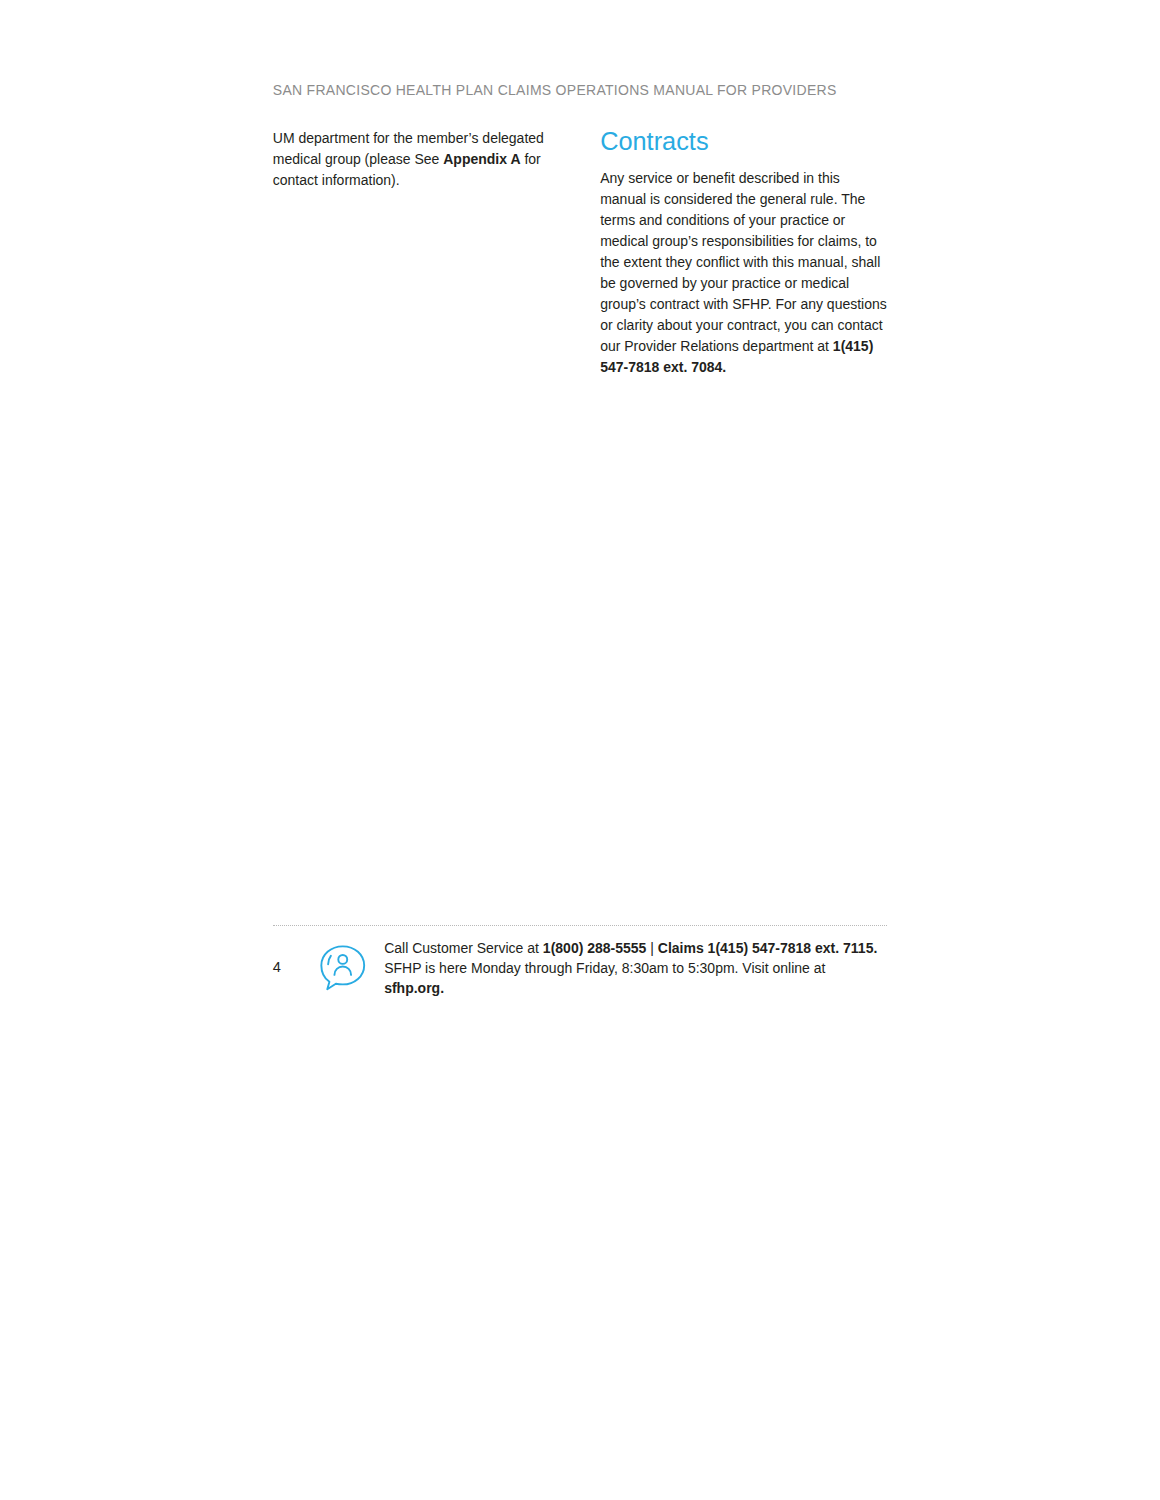San Francisco Health Plan Claims Operations Manual for Providers
UM department for the member’s delegated medical group (please See Appendix A for contact information).
Contracts
Any service or benefit described in this manual is considered the general rule. The terms and conditions of your practice or medical group’s responsibilities for claims, to the extent they conflict with this manual, shall be governed by your practice or medical group’s contract with SFHP. For any questions or clarity about your contract, you can contact our Provider Relations department at 1(415) 547-7818 ext. 7084.
4
Call Customer Service at 1(800) 288-5555 | Claims 1(415) 547-7818 ext. 7115.
SFHP is here Monday through Friday, 8:30am to 5:30pm. Visit online at sfhp.org.